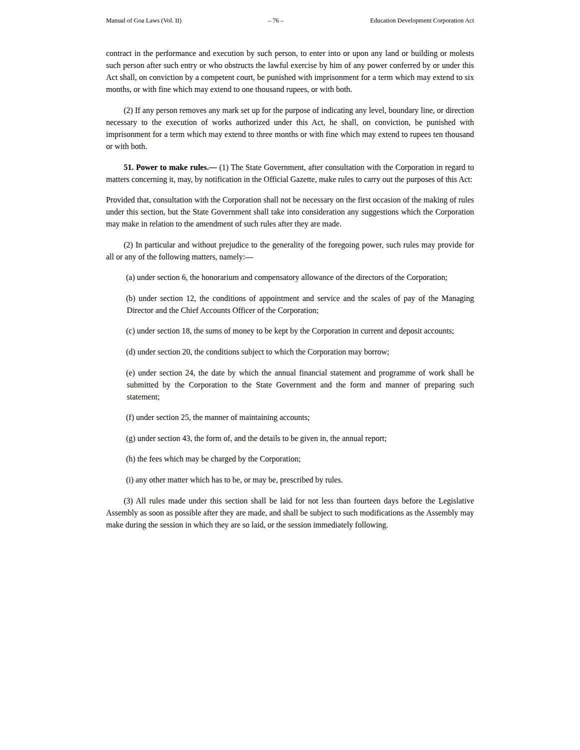Manual of Goa Laws (Vol. II) – 76 – Education Development Corporation Act
contract in the performance and execution by such person, to enter into or upon any land or building or molests such person after such entry or who obstructs the lawful exercise by him of any power conferred by or under this Act shall, on conviction by a competent court, be punished with imprisonment for a term which may extend to six months, or with fine which may extend to one thousand rupees, or with both.
(2) If any person removes any mark set up for the purpose of indicating any level, boundary line, or direction necessary to the execution of works authorized under this Act, he shall, on conviction, be punished with imprisonment for a term which may extend to three months or with fine which may extend to rupees ten thousand or with both.
51. Power to make rules.— (1) The State Government, after consultation with the Corporation in regard to matters concerning it, may, by notification in the Official Gazette, make rules to carry out the purposes of this Act:
Provided that, consultation with the Corporation shall not be necessary on the first occasion of the making of rules under this section, but the State Government shall take into consideration any suggestions which the Corporation may make in relation to the amendment of such rules after they are made.
(2) In particular and without prejudice to the generality of the foregoing power, such rules may provide for all or any of the following matters, namely:—
(a) under section 6, the honorarium and compensatory allowance of the directors of the Corporation;
(b) under section 12, the conditions of appointment and service and the scales of pay of the Managing Director and the Chief Accounts Officer of the Corporation;
(c) under section 18, the sums of money to be kept by the Corporation in current and deposit accounts;
(d) under section 20, the conditions subject to which the Corporation may borrow;
(e) under section 24, the date by which the annual financial statement and programme of work shall be submitted by the Corporation to the State Government and the form and manner of preparing such statement;
(f) under section 25, the manner of maintaining accounts;
(g) under section 43, the form of, and the details to be given in, the annual report;
(h) the fees which may be charged by the Corporation;
(i) any other matter which has to be, or may be, prescribed by rules.
(3) All rules made under this section shall be laid for not less than fourteen days before the Legislative Assembly as soon as possible after they are made, and shall be subject to such modifications as the Assembly may make during the session in which they are so laid, or the session immediately following.